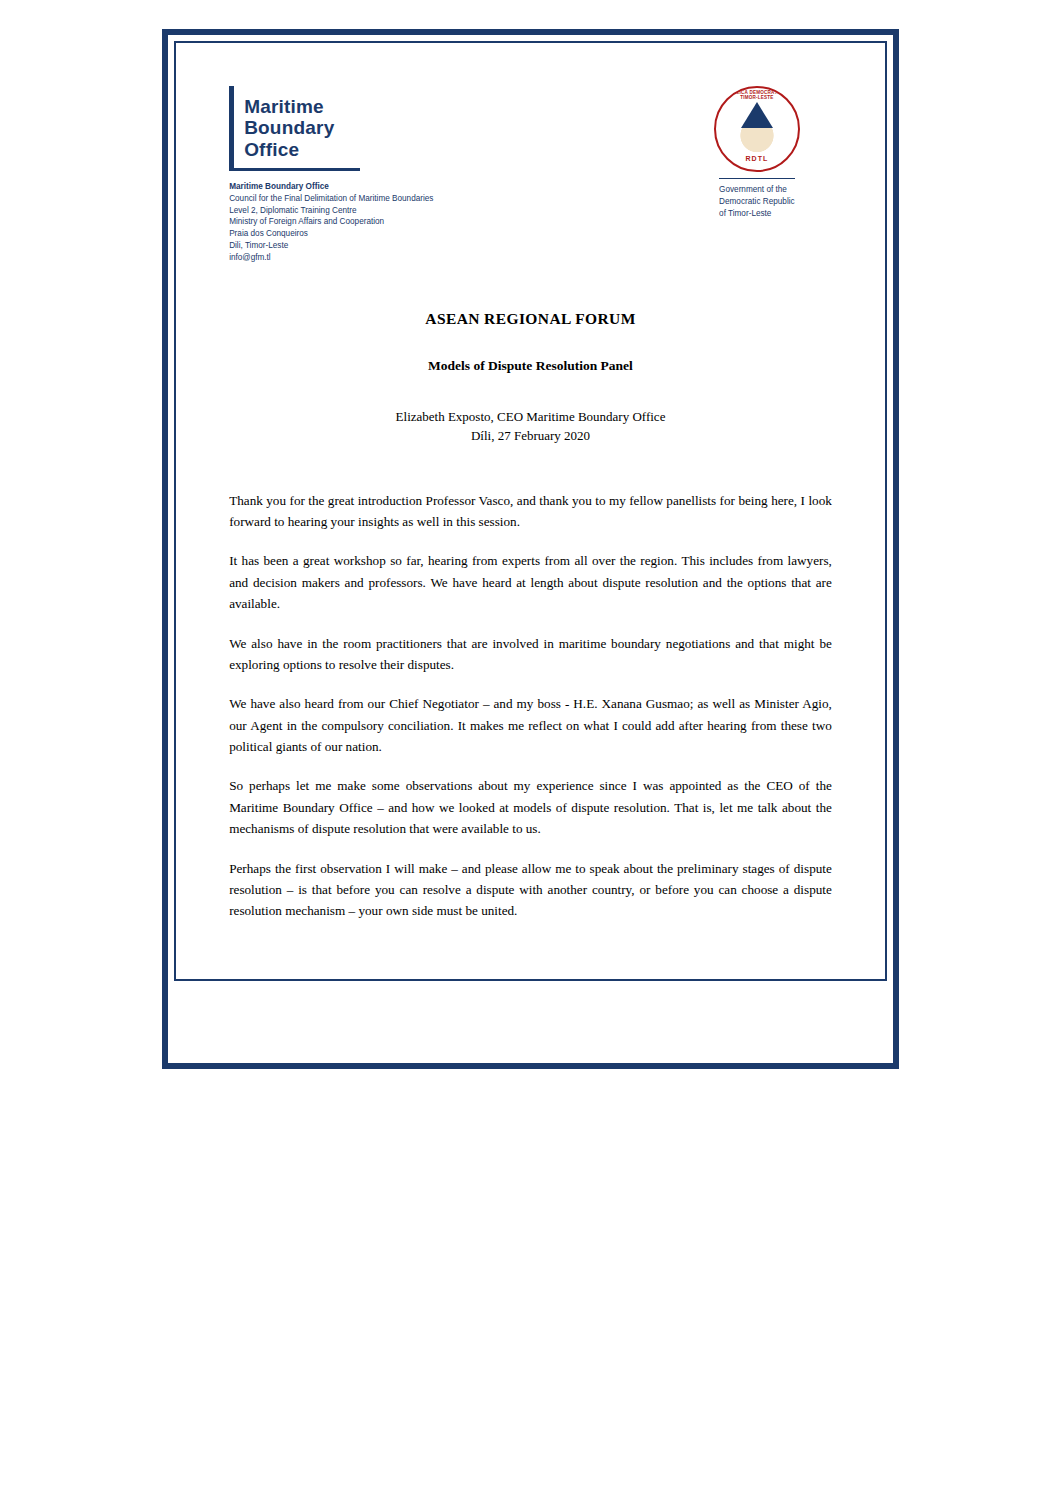Maritime
Boundary
Office
Maritime Boundary Office
Council for the Final Delimitation of Maritime Boundaries
Level 2, Diplomatic Training Centre
Ministry of Foreign Affairs and Cooperation
Praia dos Conqueiros
Dili, Timor-Leste
info@gfm.tl
REPÚBLICA DEMOCRÁTICA DE TIMOR-LESTE
Government of the
Democratic Republic
of Timor-Leste
ASEAN REGIONAL FORUM
Models of Dispute Resolution Panel
Elizabeth Exposto, CEO Maritime Boundary Office
Díli, 27 February 2020
Thank you for the great introduction Professor Vasco, and thank you to my fellow panellists for being here, I look forward to hearing your insights as well in this session.
It has been a great workshop so far, hearing from experts from all over the region. This includes from lawyers, and decision makers and professors. We have heard at length about dispute resolution and the options that are available.
We also have in the room practitioners that are involved in maritime boundary negotiations and that might be exploring options to resolve their disputes.
We have also heard from our Chief Negotiator – and my boss - H.E. Xanana Gusmao; as well as Minister Agio, our Agent in the compulsory conciliation. It makes me reflect on what I could add after hearing from these two political giants of our nation.
So perhaps let me make some observations about my experience since I was appointed as the CEO of the Maritime Boundary Office – and how we looked at models of dispute resolution. That is, let me talk about the mechanisms of dispute resolution that were available to us.
Perhaps the first observation I will make – and please allow me to speak about the preliminary stages of dispute resolution – is that before you can resolve a dispute with another country, or before you can choose a dispute resolution mechanism – your own side must be united.